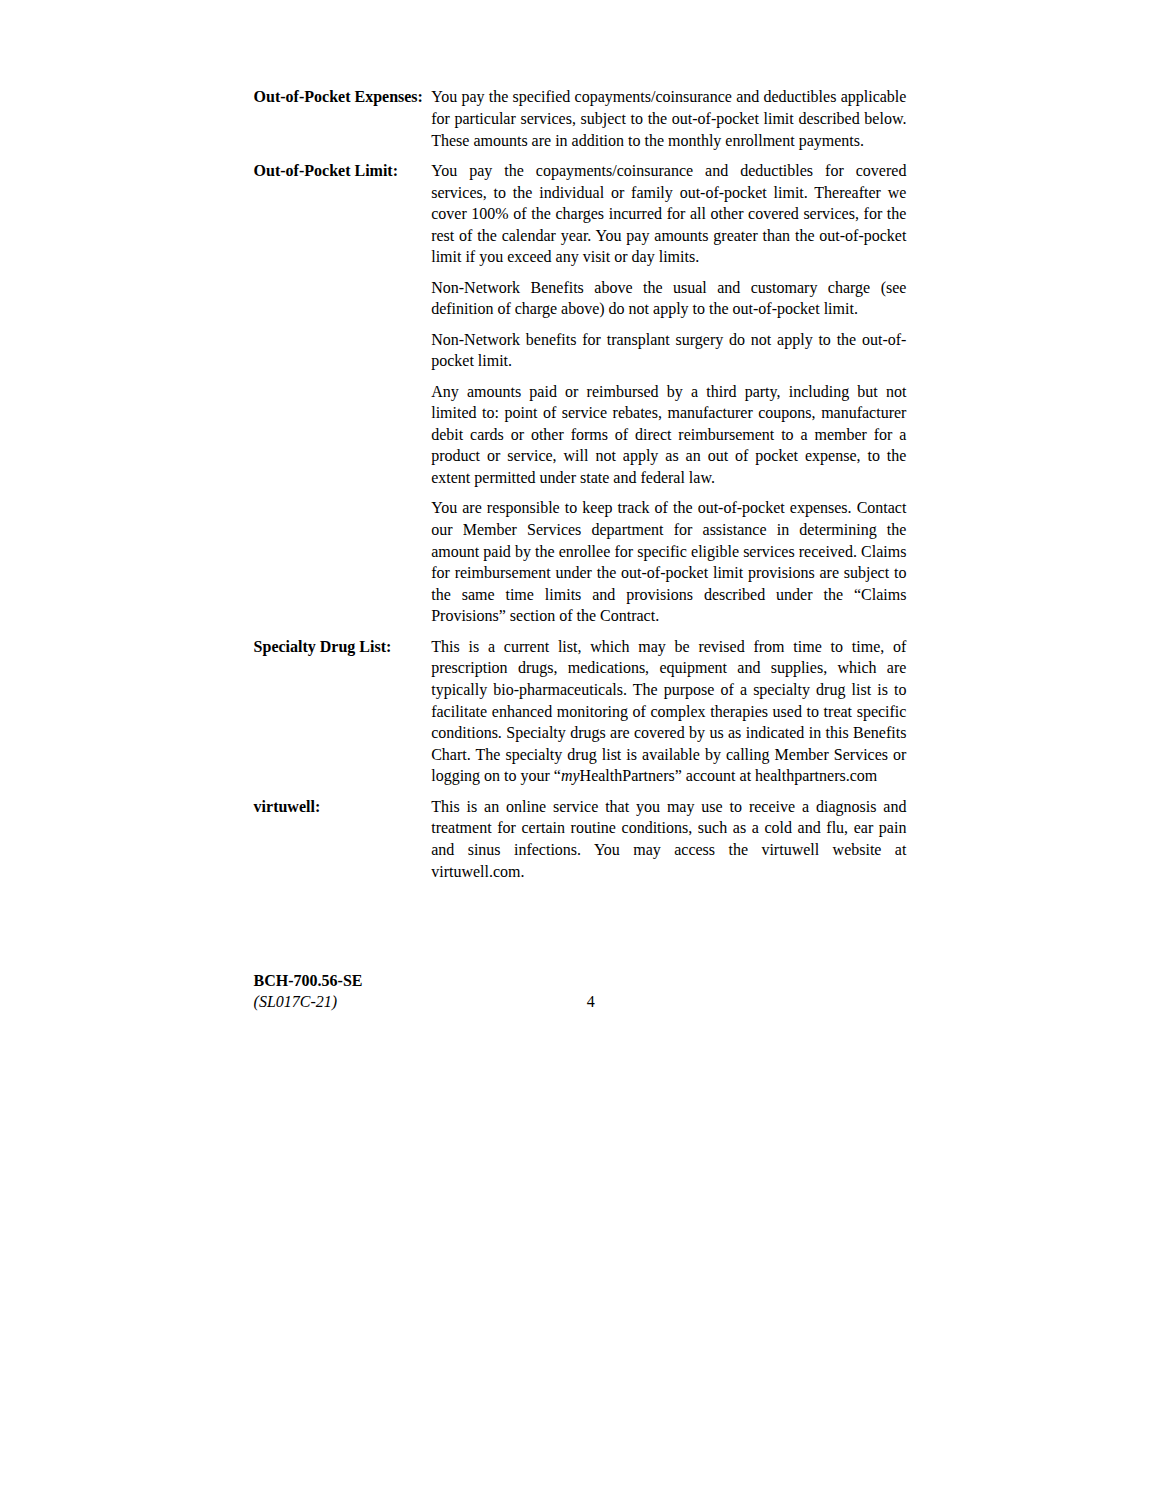| Out-of-Pocket Expenses: | You pay the specified copayments/coinsurance and deductibles applicable for particular services, subject to the out-of-pocket limit described below. These amounts are in addition to the monthly enrollment payments. |
| Out-of-Pocket Limit: | You pay the copayments/coinsurance and deductibles for covered services, to the individual or family out-of-pocket limit. Thereafter we cover 100% of the charges incurred for all other covered services, for the rest of the calendar year. You pay amounts greater than the out-of-pocket limit if you exceed any visit or day limits. Non-Network Benefits above the usual and customary charge (see definition of charge above) do not apply to the out-of-pocket limit. Non-Network benefits for transplant surgery do not apply to the out-of-pocket limit. Any amounts paid or reimbursed by a third party, including but not limited to: point of service rebates, manufacturer coupons, manufacturer debit cards or other forms of direct reimbursement to a member for a product or service, will not apply as an out of pocket expense, to the extent permitted under state and federal law. You are responsible to keep track of the out-of-pocket expenses. Contact our Member Services department for assistance in determining the amount paid by the enrollee for specific eligible services received. Claims for reimbursement under the out-of-pocket limit provisions are subject to the same time limits and provisions described under the “Claims Provisions” section of the Contract. |
| Specialty Drug List: | This is a current list, which may be revised from time to time, of prescription drugs, medications, equipment and supplies, which are typically bio-pharmaceuticals. The purpose of a specialty drug list is to facilitate enhanced monitoring of complex therapies used to treat specific conditions. Specialty drugs are covered by us as indicated in this Benefits Chart. The specialty drug list is available by calling Member Services or logging on to your “ my HealthPartners” account at healthpartners.com |
| virtuwell: | This is an online service that you may use to receive a diagnosis and treatment for certain routine conditions, such as a cold and flu, ear pain and sinus infections. You may access the virtuwell website at virtuwell.com. |
BCH-700.56-SE
(SL017C-21) 4